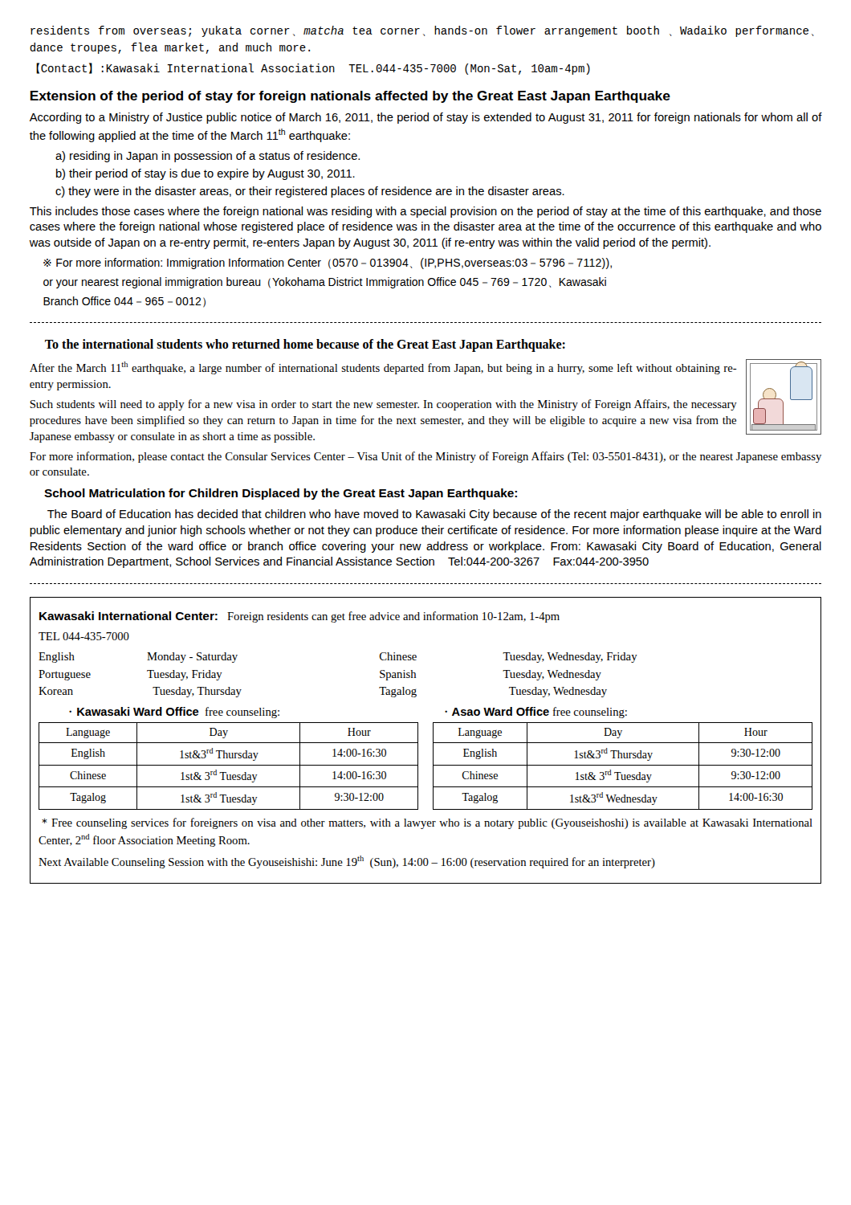residents from overseas; yukata corner、matcha tea corner、hands-on flower arrangement booth 、Wadaiko performance、dance troupes, flea market, and much more.
【Contact】:Kawasaki International Association TEL.044-435-7000 (Mon-Sat, 10am-4pm)
Extension of the period of stay for foreign nationals affected by the Great East Japan Earthquake
According to a Ministry of Justice public notice of March 16, 2011, the period of stay is extended to August 31, 2011 for foreign nationals for whom all of the following applied at the time of the March 11th earthquake:
a) residing in Japan in possession of a status of residence.
b) their period of stay is due to expire by August 30, 2011.
c) they were in the disaster areas, or their registered places of residence are in the disaster areas.
This includes those cases where the foreign national was residing with a special provision on the period of stay at the time of this earthquake, and those cases where the foreign national whose registered place of residence was in the disaster area at the time of the occurrence of this earthquake and who was outside of Japan on a re-entry permit, re-enters Japan by August 30, 2011 (if re-entry was within the valid period of the permit).
※ For more information: Immigration Information Center（0570－013904、(IP,PHS,overseas:03－5796－7112)),
or your nearest regional immigration bureau（Yokohama District Immigration Office 045－769－1720、Kawasaki
Branch Office 044－965－0012）
To the international students who returned home because of the Great East Japan Earthquake:
After the March 11th earthquake, a large number of international students departed from Japan, but being in a hurry, some left without obtaining re-entry permission.
Such students will need to apply for a new visa in order to start the new semester. In cooperation with the Ministry of Foreign Affairs, the necessary procedures have been simplified so they can return to Japan in time for the next semester, and they will be eligible to acquire a new visa from the Japanese embassy or consulate in as short a time as possible.
For more information, please contact the Consular Services Center – Visa Unit of the Ministry of Foreign Affairs (Tel: 03-5501-8431), or the nearest Japanese embassy or consulate.
School Matriculation for Children Displaced by the Great East Japan Earthquake:
The Board of Education has decided that children who have moved to Kawasaki City because of the recent major earthquake will be able to enroll in public elementary and junior high schools whether or not they can produce their certificate of residence. For more information please inquire at the Ward Residents Section of the ward office or branch office covering your new address or workplace. From: Kawasaki City Board of Education, General Administration Department, School Services and Financial Assistance Section Tel:044-200-3267 Fax:044-200-3950
Kawasaki International Center: Foreign residents can get free advice and information 10-12am, 1-4pm
TEL 044-435-7000
| English | Monday - Saturday | Chinese | Tuesday, Wednesday, Friday |
| Portuguese | Tuesday, Friday | Spanish | Tuesday, Wednesday |
| Korean | Tuesday, Thursday | Tagalog | Tuesday, Wednesday |
・Kawasaki Ward Office free counseling:
・Asao Ward Office free counseling:
| Language | Day | Hour |
| --- | --- | --- |
| English | 1st&3 rd Thursday | 14:00-16:30 |
| Chinese | 1st& 3 rd Tuesday | 14:00-16:30 |
| Tagalog | 1st& 3 rd Tuesday | 9:30-12:00 |
| Language | Day | Hour |
| --- | --- | --- |
| English | 1st&3 rd Thursday | 9:30-12:00 |
| Chinese | 1st& 3 rd Tuesday | 9:30-12:00 |
| Tagalog | 1st&3 rd Wednesday | 14:00-16:30 |
＊Free counseling services for foreigners on visa and other matters, with a lawyer who is a notary public (Gyouseishoshi) is available at Kawasaki International Center, 2nd floor Association Meeting Room.
Next Available Counseling Session with the Gyouseishishi: June 19th (Sun), 14:00 – 16:00 (reservation required for an interpreter)